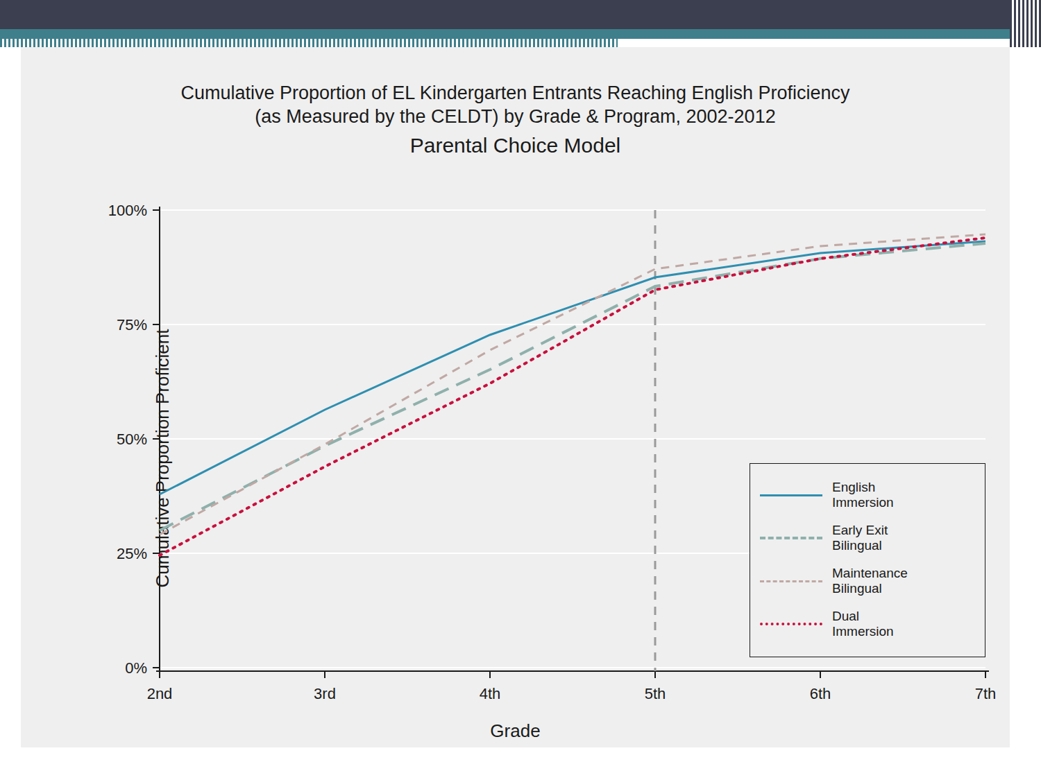Cumulative Proportion of EL Kindergarten Entrants Reaching English Proficiency
(as Measured by the CELDT) by Grade & Program, 2002-2012
Parental Choice Model
Cumulative Proportion Proficient
Grade
100% 75% 50% 25% 0% 2nd 3rd 4th 5th 6th 7th
English
Immersion
Early Exit
Bilingual
Maintenance
Bilingual
Dual
Immersion